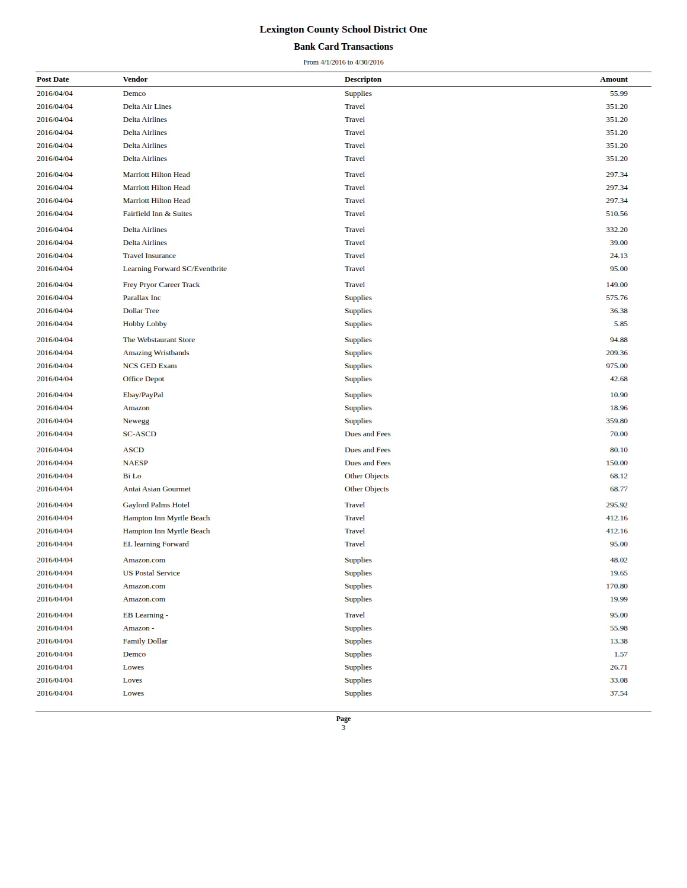Lexington County School District One
Bank Card Transactions
From 4/1/2016 to 4/30/2016
| Post Date | Vendor | Descripton | Amount |
| --- | --- | --- | --- |
| 2016/04/04 | Demco | Supplies | 55.99 |
| 2016/04/04 | Delta Air Lines | Travel | 351.20 |
| 2016/04/04 | Delta Airlines | Travel | 351.20 |
| 2016/04/04 | Delta Airlines | Travel | 351.20 |
| 2016/04/04 | Delta Airlines | Travel | 351.20 |
| 2016/04/04 | Delta Airlines | Travel | 351.20 |
| 2016/04/04 | Marriott Hilton Head | Travel | 297.34 |
| 2016/04/04 | Marriott Hilton Head | Travel | 297.34 |
| 2016/04/04 | Marriott Hilton Head | Travel | 297.34 |
| 2016/04/04 | Fairfield Inn & Suites | Travel | 510.56 |
| 2016/04/04 | Delta Airlines | Travel | 332.20 |
| 2016/04/04 | Delta Airlines | Travel | 39.00 |
| 2016/04/04 | Travel Insurance | Travel | 24.13 |
| 2016/04/04 | Learning Forward SC/Eventbrite | Travel | 95.00 |
| 2016/04/04 | Frey Pryor Career Track | Travel | 149.00 |
| 2016/04/04 | Parallax Inc | Supplies | 575.76 |
| 2016/04/04 | Dollar Tree | Supplies | 36.38 |
| 2016/04/04 | Hobby Lobby | Supplies | 5.85 |
| 2016/04/04 | The Webstaurant Store | Supplies | 94.88 |
| 2016/04/04 | Amazing Wristbands | Supplies | 209.36 |
| 2016/04/04 | NCS GED Exam | Supplies | 975.00 |
| 2016/04/04 | Office Depot | Supplies | 42.68 |
| 2016/04/04 | Ebay/PayPal | Supplies | 10.90 |
| 2016/04/04 | Amazon | Supplies | 18.96 |
| 2016/04/04 | Newegg | Supplies | 359.80 |
| 2016/04/04 | SC-ASCD | Dues and Fees | 70.00 |
| 2016/04/04 | ASCD | Dues and Fees | 80.10 |
| 2016/04/04 | NAESP | Dues and Fees | 150.00 |
| 2016/04/04 | Bi Lo | Other Objects | 68.12 |
| 2016/04/04 | Antai Asian Gourmet | Other Objects | 68.77 |
| 2016/04/04 | Gaylord Palms Hotel | Travel | 295.92 |
| 2016/04/04 | Hampton Inn Myrtle Beach | Travel | 412.16 |
| 2016/04/04 | Hampton Inn Myrtle Beach | Travel | 412.16 |
| 2016/04/04 | EL learning Forward | Travel | 95.00 |
| 2016/04/04 | Amazon.com | Supplies | 48.02 |
| 2016/04/04 | US Postal Service | Supplies | 19.65 |
| 2016/04/04 | Amazon.com | Supplies | 170.80 |
| 2016/04/04 | Amazon.com | Supplies | 19.99 |
| 2016/04/04 | EB Learning - | Travel | 95.00 |
| 2016/04/04 | Amazon - | Supplies | 55.98 |
| 2016/04/04 | Family Dollar | Supplies | 13.38 |
| 2016/04/04 | Demco | Supplies | 1.57 |
| 2016/04/04 | Lowes | Supplies | 26.71 |
| 2016/04/04 | Loves | Supplies | 33.08 |
| 2016/04/04 | Lowes | Supplies | 37.54 |
Page
3